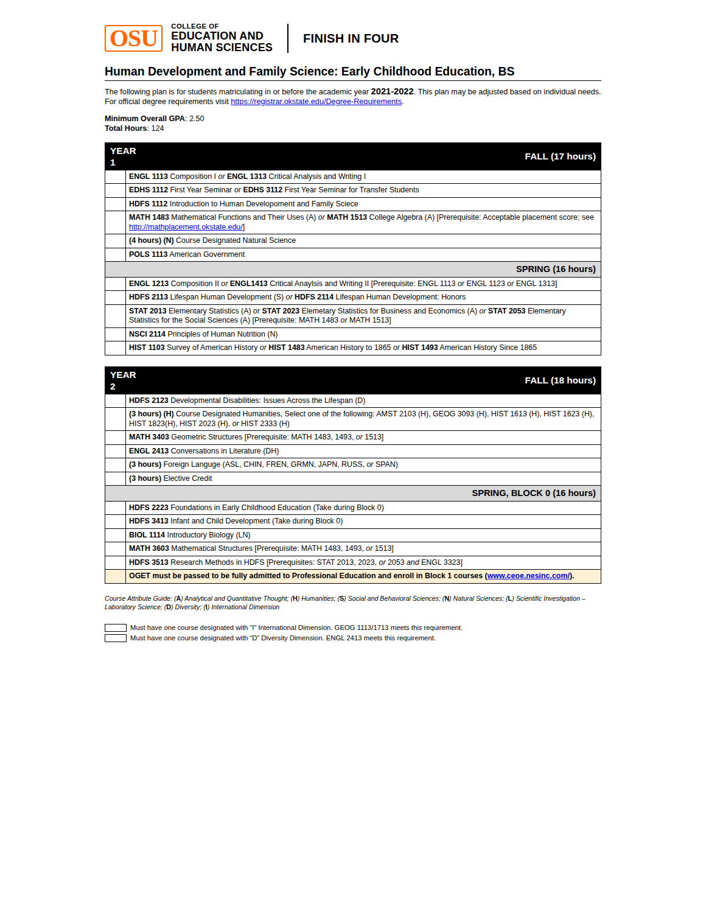OSU
COLLEGE OF EDUCATION AND
HUMAN SCIENCES
FINISH IN FOUR
Human Development and Family Science: Early Childhood Education, BS
The following plan is for students matriculating in or before the academic year 2021-2022. This plan may be adjusted based on individual needs. For official degree requirements visit https://registrar.okstate.edu/Degree-Requirements.
Minimum Overall GPA: 2.50
Total Hours: 124
| YEAR 1 | FALL (17 hours) |
| | ENGL 1113 Composition I or ENGL 1313 Critical Analysis and Writing I |
| | EDHS 1112 First Year Seminar or EDHS 3112 First Year Seminar for Transfer Students |
| | HDFS 1112 Introduction to Human Developoment and Family Sciece |
| | MATH 1483 Mathematical Functions and Their Uses (A) or MATH 1513 College Algebra (A) [Prerequisite: Acceptable placement score; see http://mathplacement.okstate.edu/ ] |
| | (4 hours) (N) Course Designated Natural Science |
| | POLS 1113 American Government |
| SPRING (16 hours) |
| | ENGL 1213 Composition II or ENGL1413 Critical Anaylsis and Writing II [Prerequisite: ENGL 1113 or ENGL 1123 or ENGL 1313] |
| | HDFS 2113 Lifespan Human Development (S) or HDFS 2114 Lifespan Human Development: Honors |
| | STAT 2013 Elementary Statistics (A) or STAT 2023 Elemetary Statistics for Business and Economics (A) or STAT 2053 Elementary Statistics for the Social Sciences (A) [Prerequisite: MATH 1483 or MATH 1513] |
| | NSCI 2114 Principles of Human Nutrition (N) |
| | HIST 1103 Survey of American History or HIST 1483 American History to 1865 or HIST 1493 American History Since 1865 |
| YEAR 2 | FALL (18 hours) |
| | HDFS 2123 Developmental Disabilities: Issues Across the Lifespan (D) |
| | (3 hours) (H) Course Designated Humanities, Select one of the following: AMST 2103 (H), GEOG 3093 (H), HIST 1613 (H), HIST 1623 (H), HIST 1823(H), HIST 2023 (H), or HIST 2333 (H) |
| | MATH 3403 Geometric Structures [Prerequisite: MATH 1483, 1493, or 1513] |
| | ENGL 2413 Conversations in Literature (DH) |
| | (3 hours) Foreign Languge (ASL, CHIN, FREN, GRMN, JAPN, RUSS, or SPAN) |
| | (3 hours) Elective Credit |
| SPRING, BLOCK 0 (16 hours) |
| | HDFS 2223 Foundations in Early Childhood Education (Take during Block 0) |
| | HDFS 3413 Infant and Child Development (Take during Block 0) |
| | BIOL 1114 Introductory Biology (LN) |
| | MATH 3603 Mathematical Structures [Prerequisite: MATH 1483, 1493, or 1513] |
| | HDFS 3513 Research Methods in HDFS [Prerequisites: STAT 2013, 2023, or 2053 and ENGL 3323] |
| | OGET must be passed to be fully admitted to Professional Education and enroll in Block 1 courses ( www.ceoe.nesinc.com/ ). |
Course Attribute Guide: (A) Analytical and Quantitative Thought; (H) Humanities; (S) Social and Behavioral Sciences; (N) Natural Sciences; (L) Scientific Investigation – Laboratory Science; (D) Diversity; (I) International Dimension
Must have one course designated with “I” International Dimension. GEOG 1113/1713 meets this requirement.
Must have one course designated with “D” Diversity Dimension. ENGL 2413 meets this requirement.